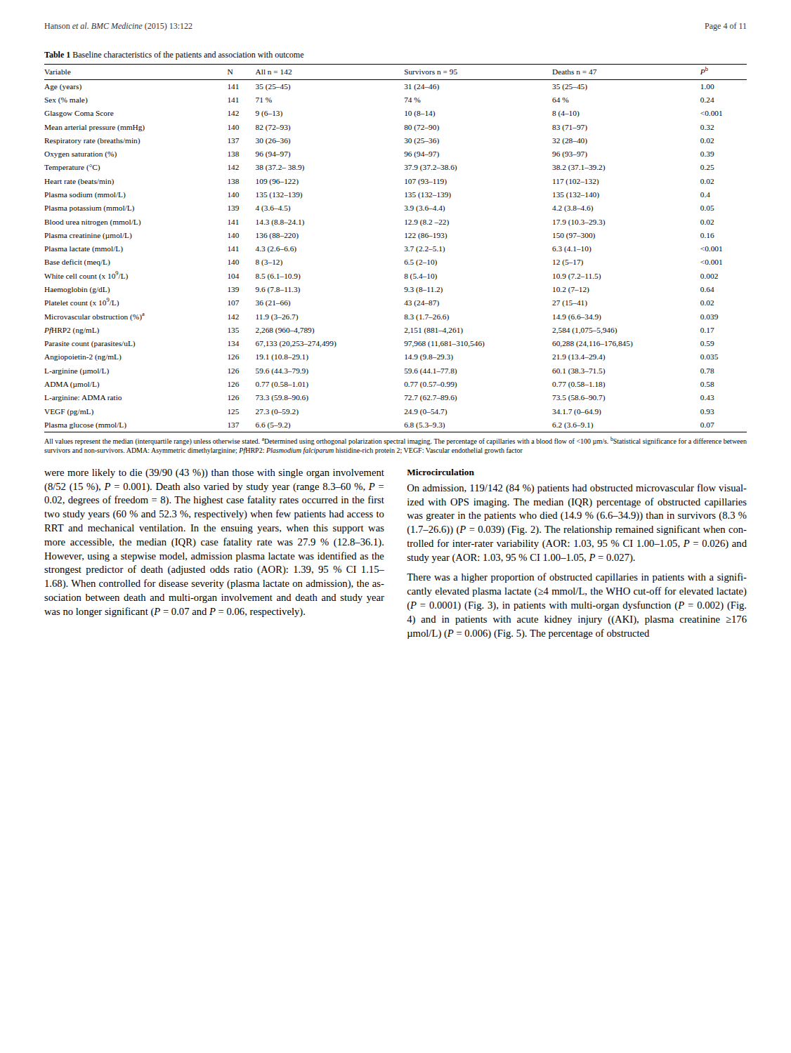Hanson et al. BMC Medicine (2015) 13:122 Page 4 of 11
Table 1 Baseline characteristics of the patients and association with outcome
| Variable | N | All n = 142 | Survivors n = 95 | Deaths n = 47 | P b |
| --- | --- | --- | --- | --- | --- |
| Age (years) | 141 | 35 (25–45) | 31 (24–46) | 35 (25–45) | 1.00 |
| Sex (% male) | 141 | 71 % | 74 % | 64 % | 0.24 |
| Glasgow Coma Score | 142 | 9 (6–13) | 10 (8–14) | 8 (4–10) | <0.001 |
| Mean arterial pressure (mmHg) | 140 | 82 (72–93) | 80 (72–90) | 83 (71–97) | 0.32 |
| Respiratory rate (breaths/min) | 137 | 30 (26–36) | 30 (25–36) | 32 (28–40) | 0.02 |
| Oxygen saturation (%) | 138 | 96 (94–97) | 96 (94–97) | 96 (93–97) | 0.39 |
| Temperature (°C) | 142 | 38 (37.2– 38.9) | 37.9 (37.2–38.6) | 38.2 (37.1–39.2) | 0.25 |
| Heart rate (beats/min) | 138 | 109 (96–122) | 107 (93–119) | 117 (102–132) | 0.02 |
| Plasma sodium (mmol/L) | 140 | 135 (132–139) | 135 (132–139) | 135 (132–140) | 0.4 |
| Plasma potassium (mmol/L) | 139 | 4 (3.6–4.5) | 3.9 (3.6–4.4) | 4.2 (3.8–4.6) | 0.05 |
| Blood urea nitrogen (mmol/L) | 141 | 14.3 (8.8–24.1) | 12.9 (8.2 –22) | 17.9 (10.3–29.3) | 0.02 |
| Plasma creatinine (µmol/L) | 140 | 136 (88–220) | 122 (86–193) | 150 (97–300) | 0.16 |
| Plasma lactate (mmol/L) | 141 | 4.3 (2.6–6.6) | 3.7 (2.2–5.1) | 6.3 (4.1–10) | <0.001 |
| Base deficit (meq/L) | 140 | 8 (3–12) | 6.5 (2–10) | 12 (5–17) | <0.001 |
| White cell count (x 10 9 /L) | 104 | 8.5 (6.1–10.9) | 8 (5.4–10) | 10.9 (7.2–11.5) | 0.002 |
| Haemoglobin (g/dL) | 139 | 9.6 (7.8–11.3) | 9.3 (8–11.2) | 10.2 (7–12) | 0.64 |
| Platelet count (x 10 9 /L) | 107 | 36 (21–66) | 43 (24–87) | 27 (15–41) | 0.02 |
| Microvascular obstruction (%) a | 142 | 11.9 (3–26.7) | 8.3 (1.7–26.6) | 14.9 (6.6–34.9) | 0.039 |
| Pf HRP2 (ng/mL) | 135 | 2,268 (960–4,789) | 2,151 (881–4,261) | 2,584 (1,075–5,946) | 0.17 |
| Parasite count (parasites/uL) | 134 | 67,133 (20,253–274,499) | 97,968 (11,681–310,546) | 60,288 (24,116–176,845) | 0.59 |
| Angiopoietin-2 (ng/mL) | 126 | 19.1 (10.8–29.1) | 14.9 (9.8–29.3) | 21.9 (13.4–29.4) | 0.035 |
| L-arginine (µmol/L) | 126 | 59.6 (44.3–79.9) | 59.6 (44.1–77.8) | 60.1 (38.3–71.5) | 0.78 |
| ADMA (µmol/L) | 126 | 0.77 (0.58–1.01) | 0.77 (0.57–0.99) | 0.77 (0.58–1.18) | 0.58 |
| L-arginine: ADMA ratio | 126 | 73.3 (59.8–90.6) | 72.7 (62.7–89.6) | 73.5 (58.6–90.7) | 0.43 |
| VEGF (pg/mL) | 125 | 27.3 (0–59.2) | 24.9 (0–54.7) | 34.1.7 (0–64.9) | 0.93 |
| Plasma glucose (mmol/L) | 137 | 6.6 (5–9.2) | 6.8 (5.3–9.3) | 6.2 (3.6–9.1) | 0.07 |
All values represent the median (interquartile range) unless otherwise stated. aDetermined using orthogonal polarization spectral imaging. The percentage of capillaries with a blood flow of <100 µm/s. bStatistical significance for a difference between survivors and non-survivors. ADMA: Asymmetric dimethylarginine; Pf HRP2: Plasmodium falciparum histidine-rich protein 2; VEGF: Vascular endothelial growth factor
were more likely to die (39/90 (43 %)) than those with single organ involvement (8/52 (15 %), P = 0.001). Death also varied by study year (range 8.3–60 %, P = 0.02, degrees of freedom = 8). The highest case fatality rates occurred in the first two study years (60 % and 52.3 %, respectively) when few patients had access to RRT and mechanical ventilation. In the ensuing years, when this support was more accessible, the median (IQR) case fatality rate was 27.9 % (12.8–36.1). However, using a stepwise model, admission plasma lactate was identified as the strongest predictor of death (adjusted odds ratio (AOR): 1.39, 95 % CI 1.15–1.68). When controlled for disease severity (plasma lactate on admission), the association between death and multi-organ involvement and death and study year was no longer significant (P = 0.07 and P = 0.06, respectively).
Microcirculation
On admission, 119/142 (84 %) patients had obstructed microvascular flow visualized with OPS imaging. The median (IQR) percentage of obstructed capillaries was greater in the patients who died (14.9 % (6.6–34.9)) than in survivors (8.3 % (1.7–26.6)) (P = 0.039) (Fig. 2). The relationship remained significant when controlled for inter-rater variability (AOR: 1.03, 95 % CI 1.00–1.05, P = 0.026) and study year (AOR: 1.03, 95 % CI 1.00–1.05, P = 0.027).
There was a higher proportion of obstructed capillaries in patients with a significantly elevated plasma lactate (≥4 mmol/L, the WHO cut-off for elevated lactate) (P = 0.0001) (Fig. 3), in patients with multi-organ dysfunction (P = 0.002) (Fig. 4) and in patients with acute kidney injury ((AKI), plasma creatinine ≥176 µmol/L) (P = 0.006) (Fig. 5). The percentage of obstructed